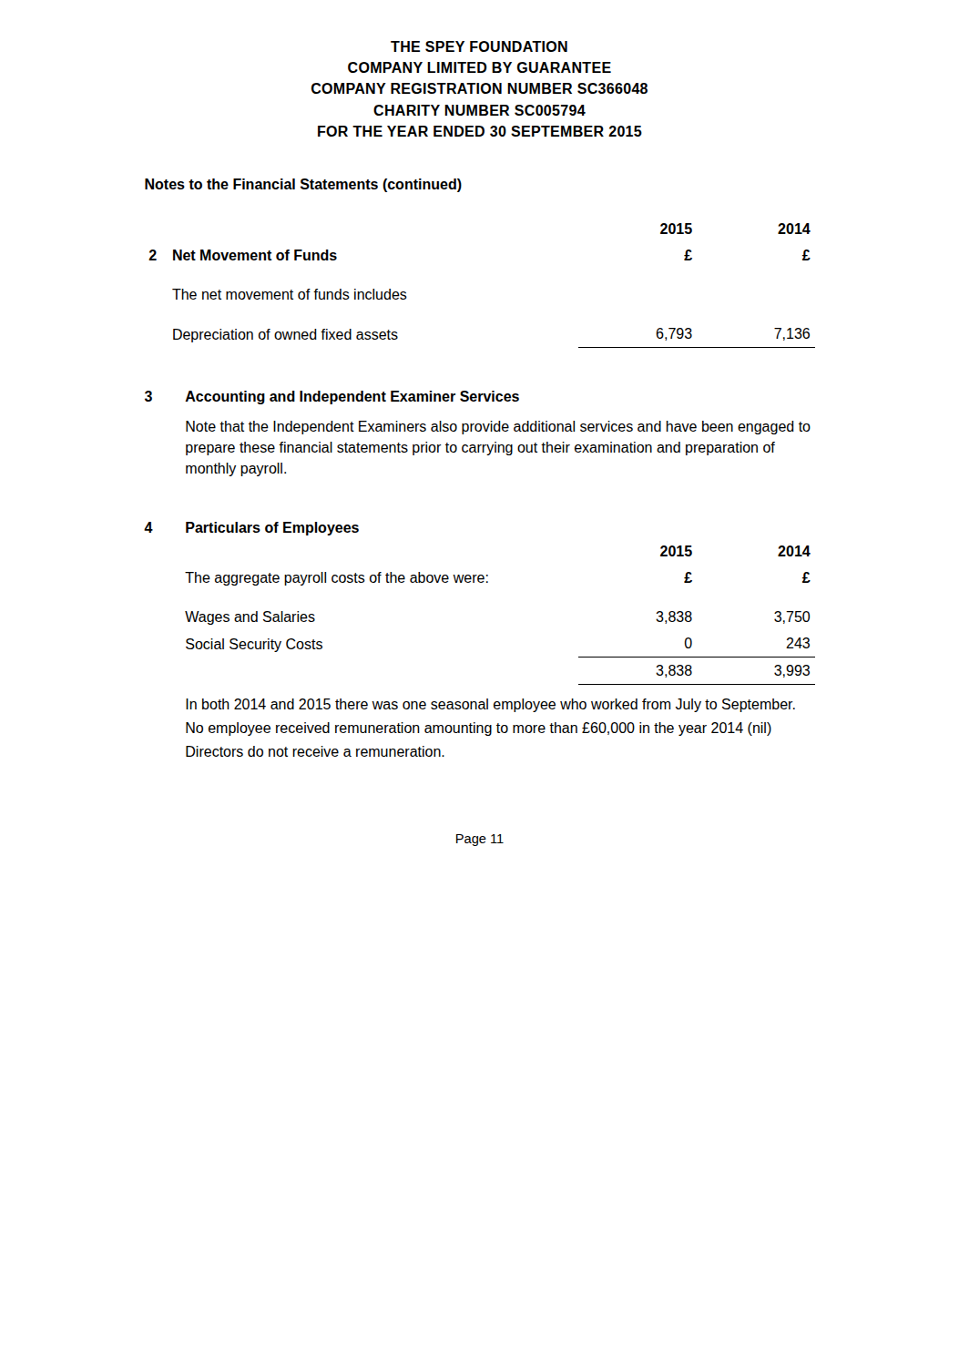THE SPEY FOUNDATION
COMPANY LIMITED BY GUARANTEE
COMPANY REGISTRATION NUMBER SC366048
CHARITY NUMBER SC005794
FOR THE YEAR ENDED 30 SEPTEMBER 2015
Notes to the Financial Statements (continued)
| | | 2015 | 2014 |
| 2 | Net Movement of Funds | £ | £ |
| | The net movement of funds includes | | |
| | Depreciation of owned fixed assets | 6,793 | 7,136 |
3
Accounting and Independent Examiner Services
Note that the Independent Examiners also provide additional services and have been engaged to prepare these financial statements prior to carrying out their examination and preparation of monthly payroll.
4
Particulars of Employees
| | 2015 | 2014 |
| The aggregate payroll costs of the above were: | £ | £ |
| Wages and Salaries | 3,838 | 3,750 |
| Social Security Costs | 0 | 243 |
| | 3,838 | 3,993 |
In both 2014 and 2015 there was one seasonal employee who worked from July to September.
No employee received remuneration amounting to more than £60,000 in the year 2014 (nil)
Directors do not receive a remuneration.
Page 11